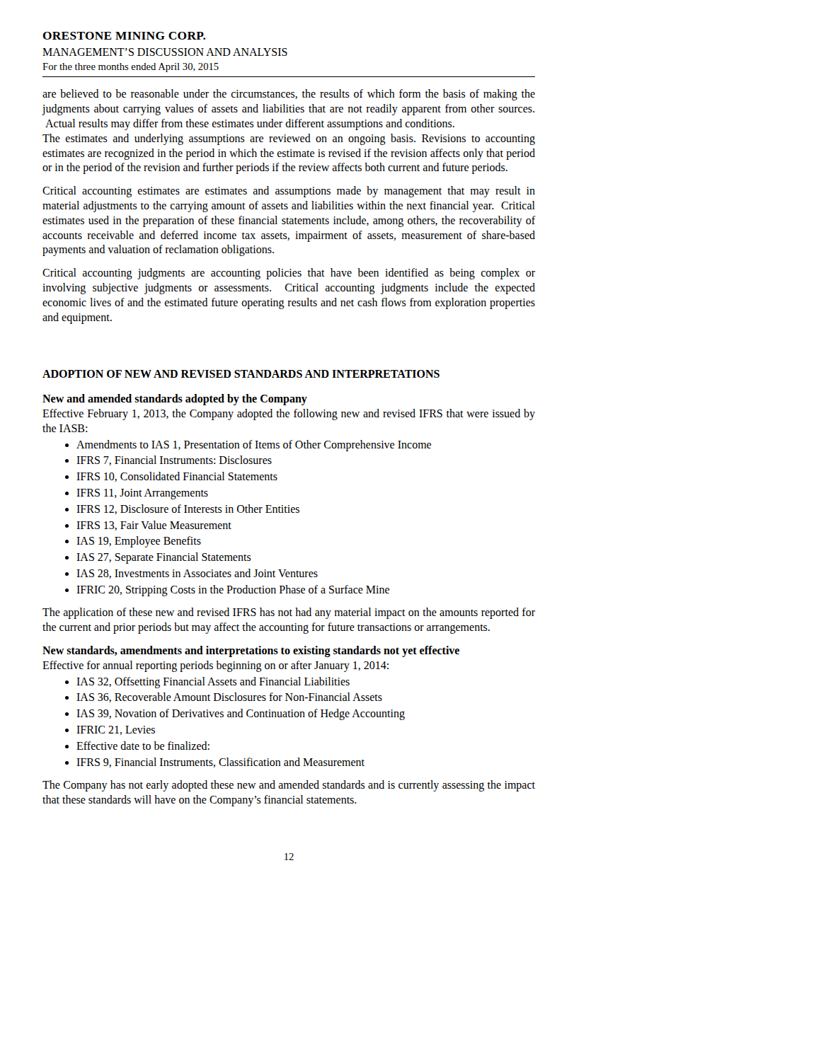ORESTONE MINING CORP.
MANAGEMENT’S DISCUSSION AND ANALYSIS
For the three months ended April 30, 2015
are believed to be reasonable under the circumstances, the results of which form the basis of making the judgments about carrying values of assets and liabilities that are not readily apparent from other sources. Actual results may differ from these estimates under different assumptions and conditions.
The estimates and underlying assumptions are reviewed on an ongoing basis. Revisions to accounting estimates are recognized in the period in which the estimate is revised if the revision affects only that period or in the period of the revision and further periods if the review affects both current and future periods.
Critical accounting estimates are estimates and assumptions made by management that may result in material adjustments to the carrying amount of assets and liabilities within the next financial year. Critical estimates used in the preparation of these financial statements include, among others, the recoverability of accounts receivable and deferred income tax assets, impairment of assets, measurement of share-based payments and valuation of reclamation obligations.
Critical accounting judgments are accounting policies that have been identified as being complex or involving subjective judgments or assessments. Critical accounting judgments include the expected economic lives of and the estimated future operating results and net cash flows from exploration properties and equipment.
ADOPTION OF NEW AND REVISED STANDARDS AND INTERPRETATIONS
New and amended standards adopted by the Company
Effective February 1, 2013, the Company adopted the following new and revised IFRS that were issued by the IASB:
Amendments to IAS 1, Presentation of Items of Other Comprehensive Income
IFRS 7, Financial Instruments: Disclosures
IFRS 10, Consolidated Financial Statements
IFRS 11, Joint Arrangements
IFRS 12, Disclosure of Interests in Other Entities
IFRS 13, Fair Value Measurement
IAS 19, Employee Benefits
IAS 27, Separate Financial Statements
IAS 28, Investments in Associates and Joint Ventures
IFRIC 20, Stripping Costs in the Production Phase of a Surface Mine
The application of these new and revised IFRS has not had any material impact on the amounts reported for the current and prior periods but may affect the accounting for future transactions or arrangements.
New standards, amendments and interpretations to existing standards not yet effective
Effective for annual reporting periods beginning on or after January 1, 2014:
IAS 32, Offsetting Financial Assets and Financial Liabilities
IAS 36, Recoverable Amount Disclosures for Non‑Financial Assets
IAS 39, Novation of Derivatives and Continuation of Hedge Accounting
IFRIC 21, Levies
Effective date to be finalized:
IFRS 9, Financial Instruments, Classification and Measurement
The Company has not early adopted these new and amended standards and is currently assessing the impact that these standards will have on the Company’s financial statements.
12